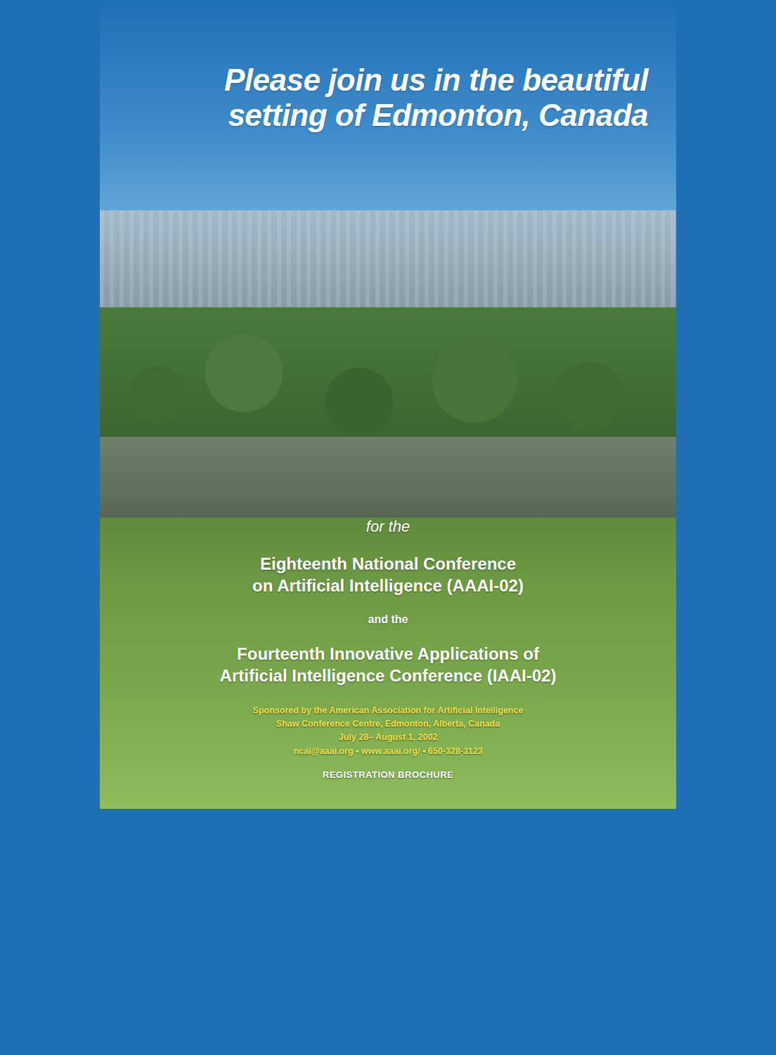Please join us in the beautiful setting of Edmonton, Canada
for the
Eighteenth National Conference
on Artificial Intelligence (AAAI-02)
and the
Fourteenth Innovative Applications of
Artificial Intelligence Conference (IAAI-02)
Sponsored by the American Association for Artificial Intelligence
Shaw Conference Centre, Edmonton, Alberta, Canada
July 28– August 1, 2002
ncai@aaai.org • www.aaai.org/ • 650-328-3123
REGISTRATION BROCHURE